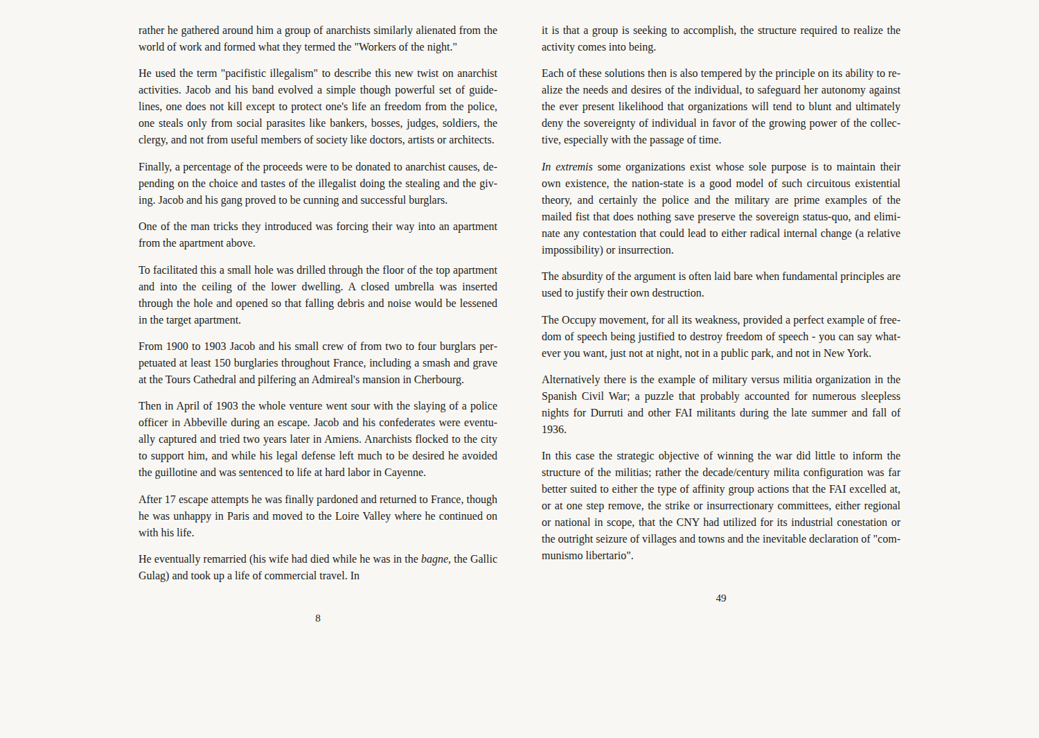rather he gathered around him a group of anarchists similarly alienated from the world of work and formed what they termed the "Workers of the night."
He used the term "pacifistic illegalism" to describe this new twist on anarchist activities. Jacob and his band evolved a simple though powerful set of guidelines, one does not kill except to protect one's life an freedom from the police, one steals only from social parasites like bankers, bosses, judges, soldiers, the clergy, and not from useful members of society like doctors, artists or architects.
Finally, a percentage of the proceeds were to be donated to anarchist causes, depending on the choice and tastes of the illegalist doing the stealing and the giving. Jacob and his gang proved to be cunning and successful burglars.
One of the man tricks they introduced was forcing their way into an apartment from the apartment above.
To facilitated this a small hole was drilled through the floor of the top apartment and into the ceiling of the lower dwelling. A closed umbrella was inserted through the hole and opened so that falling debris and noise would be lessened in the target apartment.
From 1900 to 1903 Jacob and his small crew of from two to four burglars perpetuated at least 150 burglaries throughout France, including a smash and grave at the Tours Cathedral and pilfering an Admireal's mansion in Cherbourg.
Then in April of 1903 the whole venture went sour with the slaying of a police officer in Abbeville during an escape. Jacob and his confederates were eventually captured and tried two years later in Amiens. Anarchists flocked to the city to support him, and while his legal defense left much to be desired he avoided the guillotine and was sentenced to life at hard labor in Cayenne.
After 17 escape attempts he was finally pardoned and returned to France, though he was unhappy in Paris and moved to the Loire Valley where he continued on with his life.
He eventually remarried (his wife had died while he was in the bagne, the Gallic Gulag) and took up a life of commercial travel. In
8
it is that a group is seeking to accomplish, the structure required to realize the activity comes into being.
Each of these solutions then is also tempered by the principle on its ability to realize the needs and desires of the individual, to safeguard her autonomy against the ever present likelihood that organizations will tend to blunt and ultimately deny the sovereignty of individual in favor of the growing power of the collective, especially with the passage of time.
In extremis some organizations exist whose sole purpose is to maintain their own existence, the nation-state is a good model of such circuitous existential theory, and certainly the police and the military are prime examples of the mailed fist that does nothing save preserve the sovereign status-quo, and eliminate any contestation that could lead to either radical internal change (a relative impossibility) or insurrection.
The absurdity of the argument is often laid bare when fundamental principles are used to justify their own destruction.
The Occupy movement, for all its weakness, provided a perfect example of freedom of speech being justified to destroy freedom of speech - you can say whatever you want, just not at night, not in a public park, and not in New York.
Alternatively there is the example of military versus militia organization in the Spanish Civil War; a puzzle that probably accounted for numerous sleepless nights for Durruti and other FAI militants during the late summer and fall of 1936.
In this case the strategic objective of winning the war did little to inform the structure of the militias; rather the decade/century milita configuration was far better suited to either the type of affinity group actions that the FAI excelled at, or at one step remove, the strike or insurrectionary committees, either regional or national in scope, that the CNY had utilized for its industrial conestation or the outright seizure of villages and towns and the inevitable declaration of "communismo libertario".
49